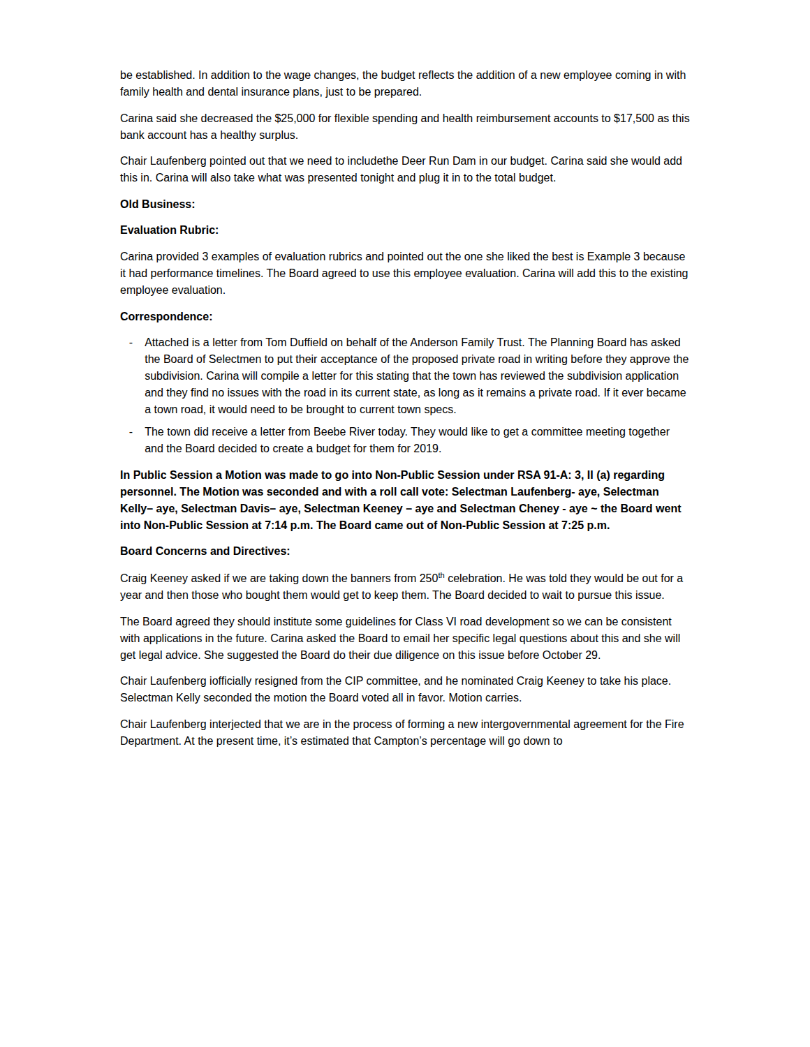be established. In addition to the wage changes, the budget reflects the addition of a new employee coming in with family health and dental insurance plans, just to be prepared.
Carina said she decreased the $25,000 for flexible spending and health reimbursement accounts to $17,500 as this bank account has a healthy surplus.
Chair Laufenberg pointed out that we need to includethe Deer Run Dam in our budget. Carina said she would add this in. Carina will also take what was presented tonight and plug it in to the total budget.
Old Business:
Evaluation Rubric:
Carina provided 3 examples of evaluation rubrics and pointed out the one she liked the best is Example 3 because it had performance timelines. The Board agreed to use this employee evaluation. Carina will add this to the existing employee evaluation.
Correspondence:
Attached is a letter from Tom Duffield on behalf of the Anderson Family Trust. The Planning Board has asked the Board of Selectmen to put their acceptance of the proposed private road in writing before they approve the subdivision. Carina will compile a letter for this stating that the town has reviewed the subdivision application and they find no issues with the road in its current state, as long as it remains a private road. If it ever became a town road, it would need to be brought to current town specs.
The town did receive a letter from Beebe River today. They would like to get a committee meeting together and the Board decided to create a budget for them for 2019.
In Public Session a Motion was made to go into Non-Public Session under RSA 91-A: 3, II (a) regarding personnel. The Motion was seconded and with a roll call vote: Selectman Laufenberg- aye, Selectman Kelly– aye, Selectman Davis– aye, Selectman Keeney – aye and Selectman Cheney - aye ~ the Board went into Non-Public Session at 7:14 p.m. The Board came out of Non-Public Session at 7:25 p.m.
Board Concerns and Directives:
Craig Keeney asked if we are taking down the banners from 250th celebration. He was told they would be out for a year and then those who bought them would get to keep them. The Board decided to wait to pursue this issue.
The Board agreed they should institute some guidelines for Class VI road development so we can be consistent with applications in the future. Carina asked the Board to email her specific legal questions about this and she will get legal advice. She suggested the Board do their due diligence on this issue before October 29.
Chair Laufenberg iofficially resigned from the CIP committee, and he nominated Craig Keeney to take his place. Selectman Kelly seconded the motion the Board voted all in favor. Motion carries.
Chair Laufenberg interjected that we are in the process of forming a new intergovernmental agreement for the Fire Department. At the present time, it’s estimated that Campton’s percentage will go down to